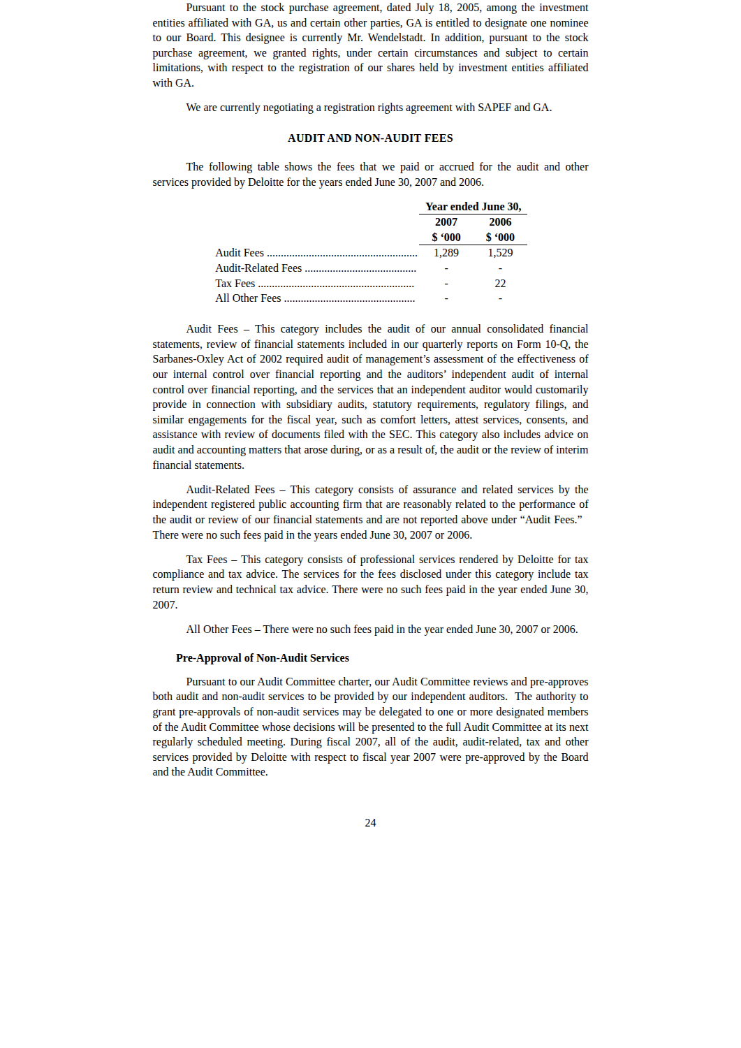Pursuant to the stock purchase agreement, dated July 18, 2005, among the investment entities affiliated with GA, us and certain other parties, GA is entitled to designate one nominee to our Board. This designee is currently Mr. Wendelstadt. In addition, pursuant to the stock purchase agreement, we granted rights, under certain circumstances and subject to certain limitations, with respect to the registration of our shares held by investment entities affiliated with GA.
We are currently negotiating a registration rights agreement with SAPEF and GA.
AUDIT AND NON-AUDIT FEES
The following table shows the fees that we paid or accrued for the audit and other services provided by Deloitte for the years ended June 30, 2007 and 2006.
| | Year ended June 30, |
| | 2007 | 2006 |
| | $ ‘000 | $ ‘000 |
| Audit Fees ...................................................... | 1,289 | 1,529 |
| Audit-Related Fees ........................................ | - | - |
| Tax Fees ........................................................ | - | 22 |
| All Other Fees ............................................... | - | - |
Audit Fees – This category includes the audit of our annual consolidated financial statements, review of financial statements included in our quarterly reports on Form 10-Q, the Sarbanes-Oxley Act of 2002 required audit of management’s assessment of the effectiveness of our internal control over financial reporting and the auditors’ independent audit of internal control over financial reporting, and the services that an independent auditor would customarily provide in connection with subsidiary audits, statutory requirements, regulatory filings, and similar engagements for the fiscal year, such as comfort letters, attest services, consents, and assistance with review of documents filed with the SEC. This category also includes advice on audit and accounting matters that arose during, or as a result of, the audit or the review of interim financial statements.
Audit-Related Fees – This category consists of assurance and related services by the independent registered public accounting firm that are reasonably related to the performance of the audit or review of our financial statements and are not reported above under “Audit Fees.” There were no such fees paid in the years ended June 30, 2007 or 2006.
Tax Fees – This category consists of professional services rendered by Deloitte for tax compliance and tax advice. The services for the fees disclosed under this category include tax return review and technical tax advice. There were no such fees paid in the year ended June 30, 2007.
All Other Fees – There were no such fees paid in the year ended June 30, 2007 or 2006.
Pre-Approval of Non-Audit Services
Pursuant to our Audit Committee charter, our Audit Committee reviews and pre-approves both audit and non-audit services to be provided by our independent auditors. The authority to grant pre-approvals of non-audit services may be delegated to one or more designated members of the Audit Committee whose decisions will be presented to the full Audit Committee at its next regularly scheduled meeting. During fiscal 2007, all of the audit, audit-related, tax and other services provided by Deloitte with respect to fiscal year 2007 were pre-approved by the Board and the Audit Committee.
24